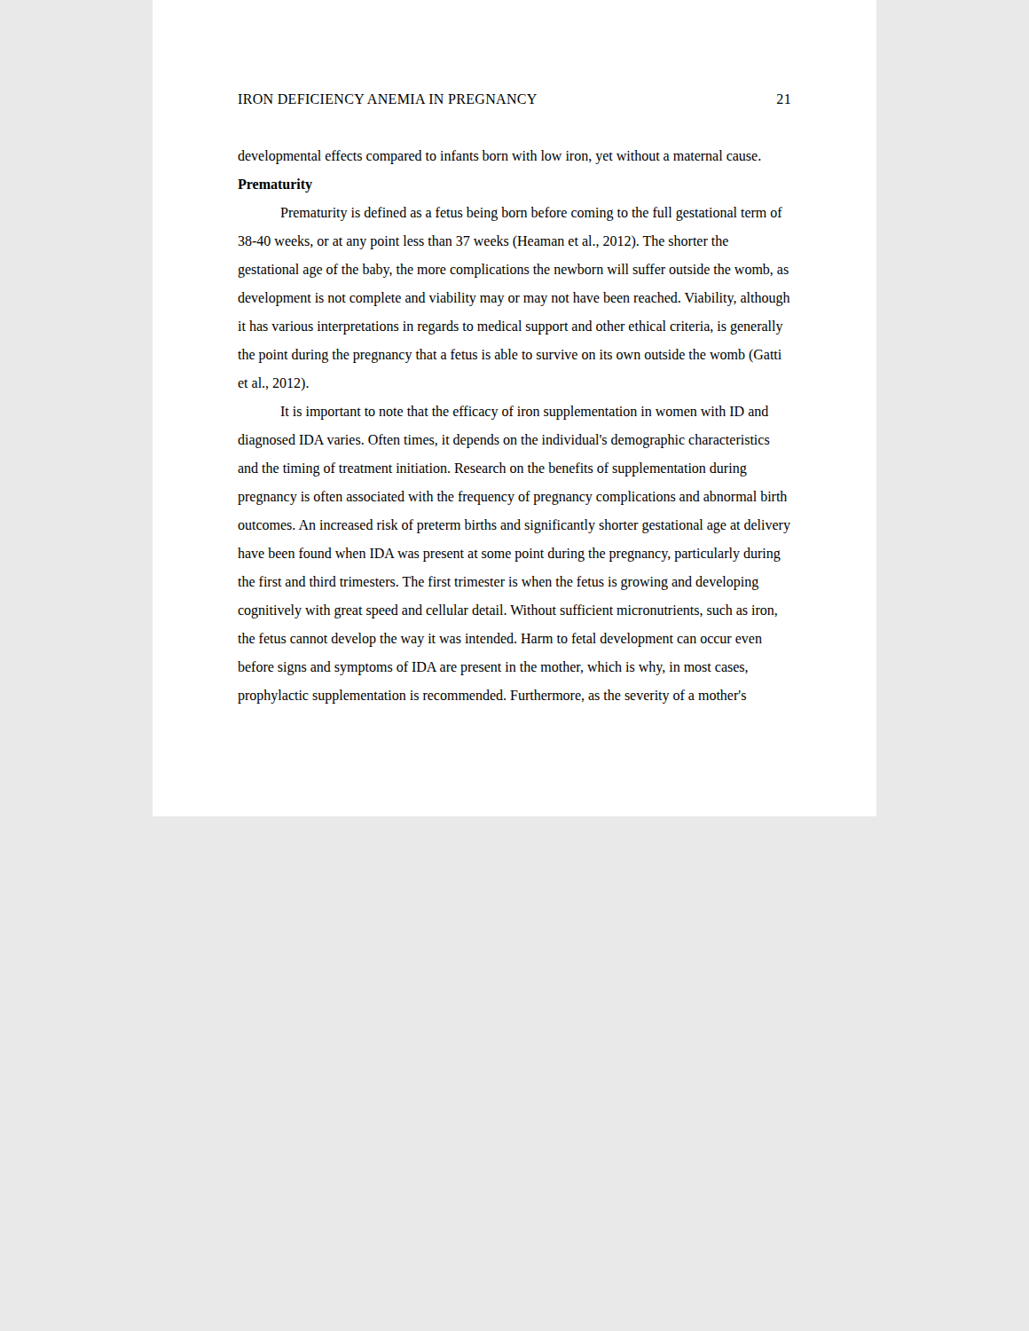Iron Deficiency Anemia in Pregnancy 21
developmental effects compared to infants born with low iron, yet without a maternal cause.
Prematurity
Prematurity is defined as a fetus being born before coming to the full gestational term of 38-40 weeks, or at any point less than 37 weeks (Heaman et al., 2012). The shorter the gestational age of the baby, the more complications the newborn will suffer outside the womb, as development is not complete and viability may or may not have been reached. Viability, although it has various interpretations in regards to medical support and other ethical criteria, is generally the point during the pregnancy that a fetus is able to survive on its own outside the womb (Gatti et al., 2012).
It is important to note that the efficacy of iron supplementation in women with ID and diagnosed IDA varies. Often times, it depends on the individual's demographic characteristics and the timing of treatment initiation. Research on the benefits of supplementation during pregnancy is often associated with the frequency of pregnancy complications and abnormal birth outcomes. An increased risk of preterm births and significantly shorter gestational age at delivery have been found when IDA was present at some point during the pregnancy, particularly during the first and third trimesters. The first trimester is when the fetus is growing and developing cognitively with great speed and cellular detail. Without sufficient micronutrients, such as iron, the fetus cannot develop the way it was intended. Harm to fetal development can occur even before signs and symptoms of IDA are present in the mother, which is why, in most cases, prophylactic supplementation is recommended. Furthermore, as the severity of a mother's